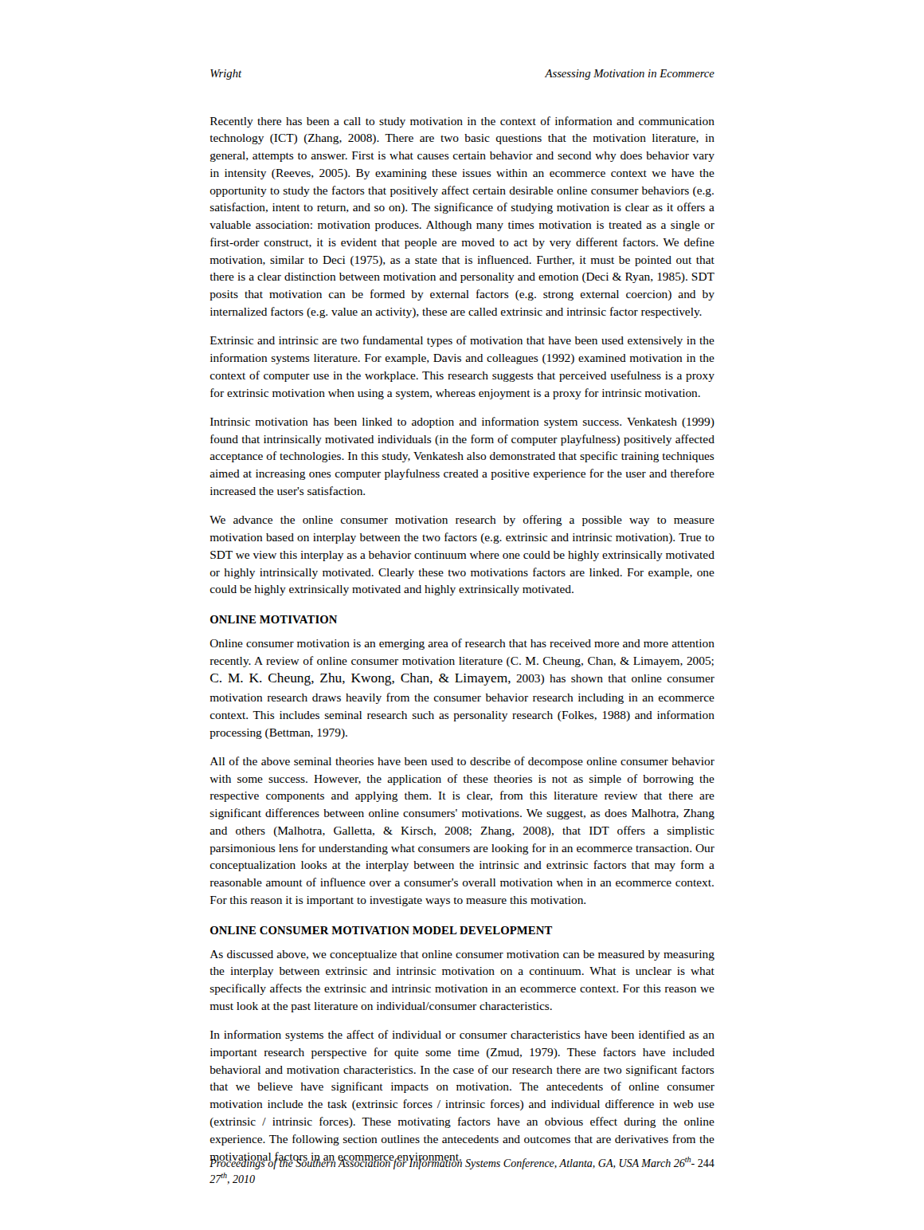Wright Assessing Motivation in Ecommerce
Recently there has been a call to study motivation in the context of information and communication technology (ICT) (Zhang, 2008). There are two basic questions that the motivation literature, in general, attempts to answer. First is what causes certain behavior and second why does behavior vary in intensity (Reeves, 2005). By examining these issues within an ecommerce context we have the opportunity to study the factors that positively affect certain desirable online consumer behaviors (e.g. satisfaction, intent to return, and so on). The significance of studying motivation is clear as it offers a valuable association: motivation produces. Although many times motivation is treated as a single or first-order construct, it is evident that people are moved to act by very different factors. We define motivation, similar to Deci (1975), as a state that is influenced. Further, it must be pointed out that there is a clear distinction between motivation and personality and emotion (Deci & Ryan, 1985). SDT posits that motivation can be formed by external factors (e.g. strong external coercion) and by internalized factors (e.g. value an activity), these are called extrinsic and intrinsic factor respectively.
Extrinsic and intrinsic are two fundamental types of motivation that have been used extensively in the information systems literature. For example, Davis and colleagues (1992) examined motivation in the context of computer use in the workplace. This research suggests that perceived usefulness is a proxy for extrinsic motivation when using a system, whereas enjoyment is a proxy for intrinsic motivation.
Intrinsic motivation has been linked to adoption and information system success. Venkatesh (1999) found that intrinsically motivated individuals (in the form of computer playfulness) positively affected acceptance of technologies. In this study, Venkatesh also demonstrated that specific training techniques aimed at increasing ones computer playfulness created a positive experience for the user and therefore increased the user's satisfaction.
We advance the online consumer motivation research by offering a possible way to measure motivation based on interplay between the two factors (e.g. extrinsic and intrinsic motivation). True to SDT we view this interplay as a behavior continuum where one could be highly extrinsically motivated or highly intrinsically motivated. Clearly these two motivations factors are linked. For example, one could be highly extrinsically motivated and highly extrinsically motivated.
Online Motivation
Online consumer motivation is an emerging area of research that has received more and more attention recently. A review of online consumer motivation literature (C. M. Cheung, Chan, & Limayem, 2005; C. M. K. Cheung, Zhu, Kwong, Chan, & Limayem, 2003) has shown that online consumer motivation research draws heavily from the consumer behavior research including in an ecommerce context. This includes seminal research such as personality research (Folkes, 1988) and information processing (Bettman, 1979).
All of the above seminal theories have been used to describe of decompose online consumer behavior with some success. However, the application of these theories is not as simple of borrowing the respective components and applying them. It is clear, from this literature review that there are significant differences between online consumers' motivations. We suggest, as does Malhotra, Zhang and others (Malhotra, Galletta, & Kirsch, 2008; Zhang, 2008), that IDT offers a simplistic parsimonious lens for understanding what consumers are looking for in an ecommerce transaction. Our conceptualization looks at the interplay between the intrinsic and extrinsic factors that may form a reasonable amount of influence over a consumer's overall motivation when in an ecommerce context. For this reason it is important to investigate ways to measure this motivation.
Online Consumer Motivation Model Development
As discussed above, we conceptualize that online consumer motivation can be measured by measuring the interplay between extrinsic and intrinsic motivation on a continuum. What is unclear is what specifically affects the extrinsic and intrinsic motivation in an ecommerce context. For this reason we must look at the past literature on individual/consumer characteristics.
In information systems the affect of individual or consumer characteristics have been identified as an important research perspective for quite some time (Zmud, 1979). These factors have included behavioral and motivation characteristics. In the case of our research there are two significant factors that we believe have significant impacts on motivation. The antecedents of online consumer motivation include the task (extrinsic forces / intrinsic forces) and individual difference in web use (extrinsic / intrinsic forces). These motivating factors have an obvious effect during the online experience. The following section outlines the antecedents and outcomes that are derivatives from the motivational factors in an ecommerce environment.
Proceedings of the Southern Association for Information Systems Conference, Atlanta, GA, USA March 26th-27th, 2010 244